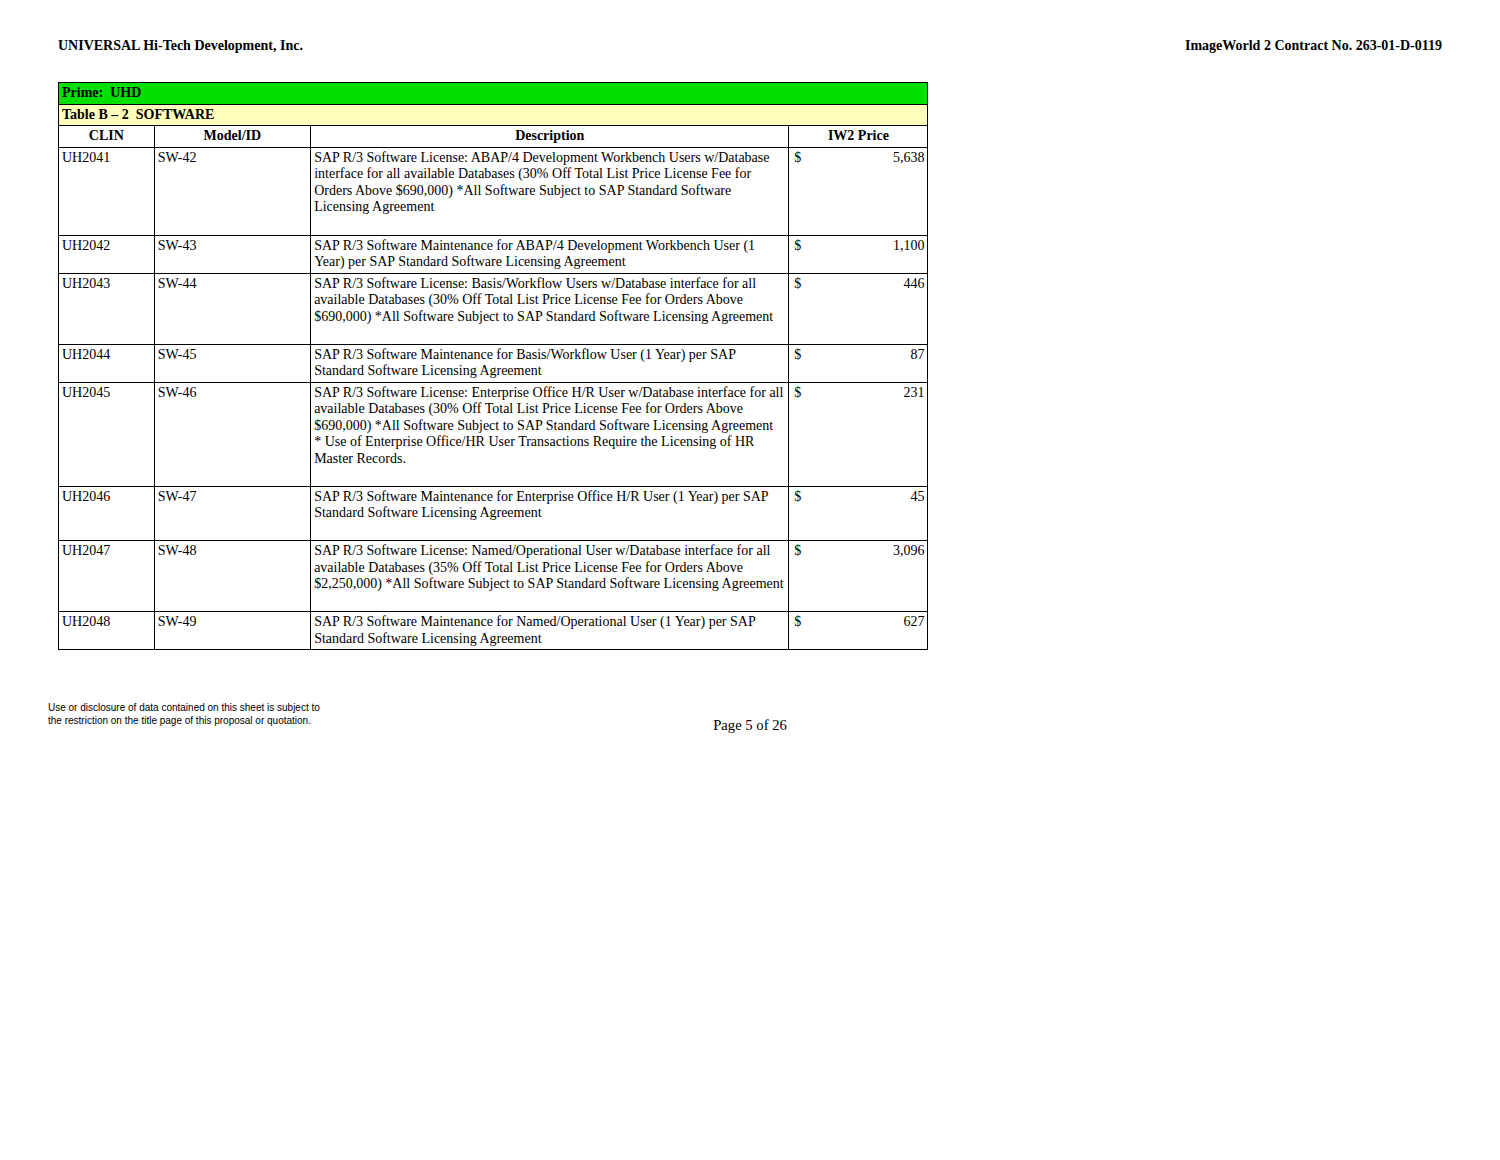UNIVERSAL Hi-Tech Development, Inc.
ImageWorld 2 Contract No. 263-01-D-0119
| Prime: UHD |
| Table B – 2 SOFTWARE |
| CLIN | Model/ID | Description | IW2 Price |
| UH2041 | SW-42 | SAP R/3 Software License: ABAP/4 Development Workbench Users w/Database interface for all available Databases (30% Off Total List Price License Fee for Orders Above $690,000) *All Software Subject to SAP Standard Software Licensing Agreement | $ 5,638 |
| UH2042 | SW-43 | SAP R/3 Software Maintenance for ABAP/4 Development Workbench User (1 Year) per SAP Standard Software Licensing Agreement | $ 1,100 |
| UH2043 | SW-44 | SAP R/3 Software License: Basis/Workflow Users w/Database interface for all available Databases (30% Off Total List Price License Fee for Orders Above $690,000) *All Software Subject to SAP Standard Software Licensing Agreement | $ 446 |
| UH2044 | SW-45 | SAP R/3 Software Maintenance for Basis/Workflow User (1 Year) per SAP Standard Software Licensing Agreement | $ 87 |
| UH2045 | SW-46 | SAP R/3 Software License: Enterprise Office H/R User w/Database interface for all available Databases (30% Off Total List Price License Fee for Orders Above $690,000) *All Software Subject to SAP Standard Software Licensing Agreement * Use of Enterprise Office/HR User Transactions Require the Licensing of HR Master Records. | $ 231 |
| UH2046 | SW-47 | SAP R/3 Software Maintenance for Enterprise Office H/R User (1 Year) per SAP Standard Software Licensing Agreement | $ 45 |
| UH2047 | SW-48 | SAP R/3 Software License: Named/Operational User w/Database interface for all available Databases (35% Off Total List Price License Fee for Orders Above $2,250,000) *All Software Subject to SAP Standard Software Licensing Agreement | $ 3,096 |
| UH2048 | SW-49 | SAP R/3 Software Maintenance for Named/Operational User (1 Year) per SAP Standard Software Licensing Agreement | $ 627 |
Use or disclosure of data contained on this sheet is subject to
the restriction on the title page of this proposal or quotation.
Page 5 of 26